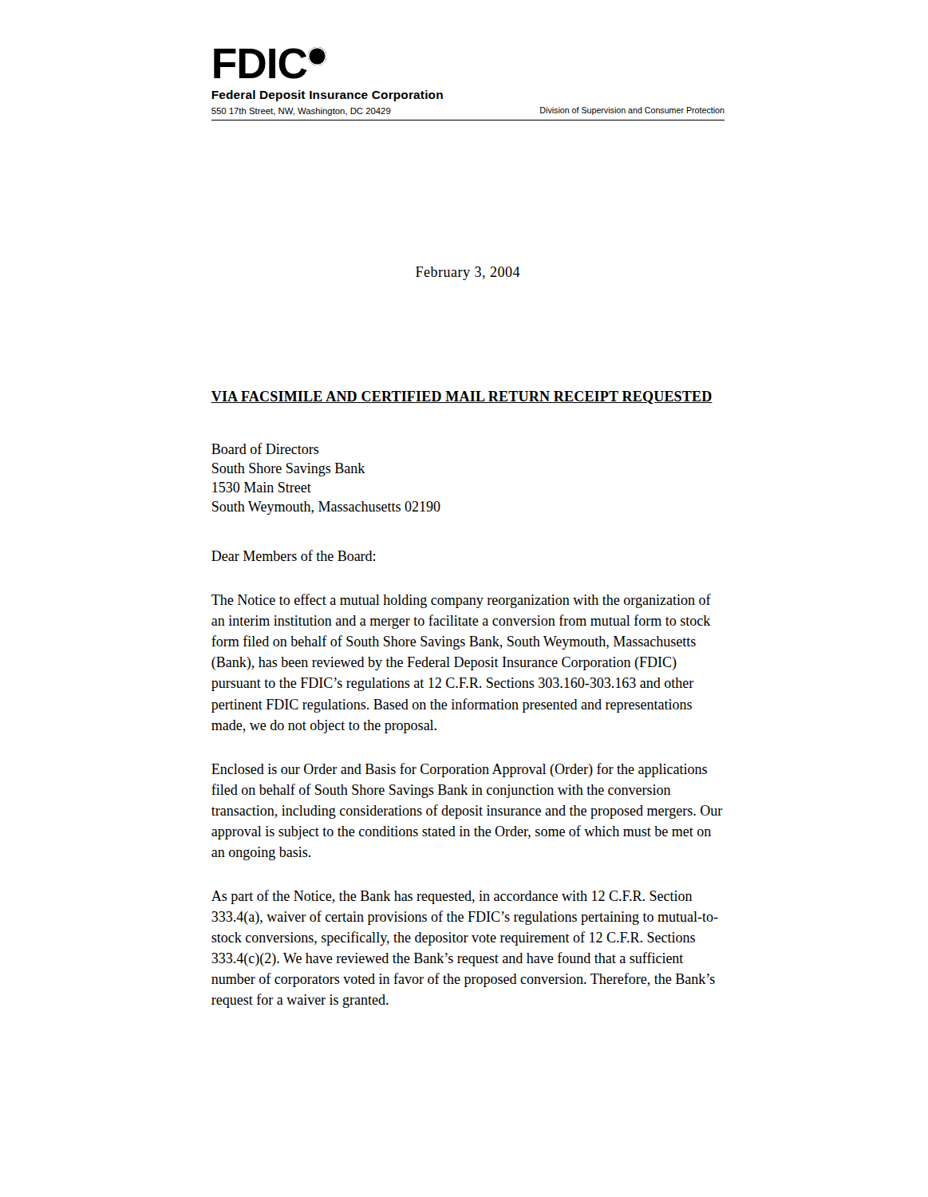FDIC
Federal Deposit Insurance Corporation
550 17th Street, NW, Washington, DC 20429 Division of Supervision and Consumer Protection
February 3, 2004
VIA FACSIMILE AND CERTIFIED MAIL RETURN RECEIPT REQUESTED
Board of Directors
South Shore Savings Bank
1530 Main Street
South Weymouth, Massachusetts 02190
Dear Members of the Board:
The Notice to effect a mutual holding company reorganization with the organization of an interim institution and a merger to facilitate a conversion from mutual form to stock form filed on behalf of South Shore Savings Bank, South Weymouth, Massachusetts (Bank), has been reviewed by the Federal Deposit Insurance Corporation (FDIC) pursuant to the FDIC’s regulations at 12 C.F.R. Sections 303.160-303.163 and other pertinent FDIC regulations. Based on the information presented and representations made, we do not object to the proposal.
Enclosed is our Order and Basis for Corporation Approval (Order) for the applications filed on behalf of South Shore Savings Bank in conjunction with the conversion transaction, including considerations of deposit insurance and the proposed mergers. Our approval is subject to the conditions stated in the Order, some of which must be met on an ongoing basis.
As part of the Notice, the Bank has requested, in accordance with 12 C.F.R. Section 333.4(a), waiver of certain provisions of the FDIC’s regulations pertaining to mutual-to-stock conversions, specifically, the depositor vote requirement of 12 C.F.R. Sections 333.4(c)(2). We have reviewed the Bank’s request and have found that a sufficient number of corporators voted in favor of the proposed conversion. Therefore, the Bank’s request for a waiver is granted.